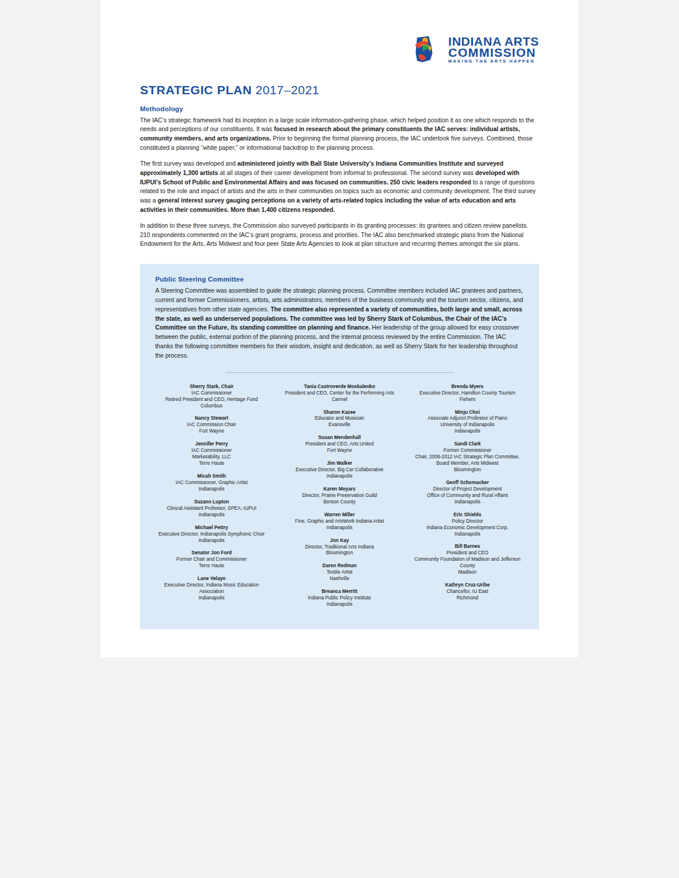Indiana Arts Commission Making the Arts Happen
STRATEGIC PLAN 2017–2021
Methodology
The IAC’s strategic framework had its inception in a large scale information-gathering phase, which helped position it as one which responds to the needs and perceptions of our constituents. It was focused in research about the primary constituents the IAC serves: individual artists, community members, and arts organizations. Prior to beginning the formal planning process, the IAC undertook five surveys. Combined, those constituted a planning “white paper,” or informational backdrop to the planning process.
The first survey was developed and administered jointly with Ball State University’s Indiana Communities Institute and surveyed approximately 1,300 artists at all stages of their career development from informal to professional. The second survey was developed with IUPUI’s School of Public and Environmental Affairs and was focused on communities. 250 civic leaders responded to a range of questions related to the role and impact of artists and the arts in their communities on topics such as economic and community development. The third survey was a general interest survey gauging perceptions on a variety of arts-related topics including the value of arts education and arts activities in their communities. More than 1,400 citizens responded.
In addition to these three surveys, the Commission also surveyed participants in its granting processes: its grantees and citizen review panelists. 210 respondents commented on the IAC’s grant programs, process and priorities. The IAC also benchmarked strategic plans from the National Endowment for the Arts, Arts Midwest and four peer State Arts Agencies to look at plan structure and recurring themes amongst the six plans.
Public Steering Committee
A Steering Committee was assembled to guide the strategic planning process. Committee members included IAC grantees and partners, current and former Commissioners, artists, arts administrators, members of the business community and the tourism sector, citizens, and representatives from other state agencies. The committee also represented a variety of communities, both large and small, across the state, as well as underserved populations. The committee was led by Sherry Stark of Columbus, the Chair of the IAC’s Committee on the Future, its standing committee on planning and finance. Her leadership of the group allowed for easy crossover between the public, external portion of the planning process, and the internal process reviewed by the entire Commission. The IAC thanks the following committee members for their wisdom, insight and dedication, as well as Sherry Stark for her leadership throughout the process.
Sherry Stark, Chair IAC Commissioner Retired President and CEO, Heritage Fund Columbus
Nancy Stewart IAC Commission Chair Fort Wayne
Jennifer Perry IAC Commissioner Marketability, LLC Terre Haute
Micah Smith IAC Commissioner, Graphic Artist Indianapolis
Suzann Lupton Clinical Assistant Professor, SPEA, IUPUI Indianapolis
Michael Pettry Executive Director, Indianapolis Symphonic Choir Indianapolis
Senator Jon Ford Former Chair and Commissioner Terre Haute
Lane Velayo Executive Director, Indiana Music Education Association Indianapolis
Tania Castroverde Moskalenko President and CEO, Center for the Performing Arts Carmel
Sharon Kazee Educator and Musician Evansville
Susan Mendenhall President and CEO, Arts United Fort Wayne
Jim Walker Executive Director, Big Car Collaborative Indianapolis
Karen Moyars Director, Prairie Preservation Guild Benton County
Warren Miller Fine, Graphic and ArtsWork Indiana Artist Indianapolis
Jon Kay Director, Traditional Arts Indiana Bloomington
Daren Redman Textile Artist Nashville
Breanca Merritt Indiana Public Policy Institute Indianapolis
Brenda Myers Executive Director, Hamilton County Tourism Fishers
Minju Choi Associate Adjunct Professor of Piano University of Indianapolis Indianapolis
Sandi Clark Former Commissioner Chair, 2006-2012 IAC Strategic Plan Committee, Board Member, Arts Midwest Bloomington
Geoff Schomacker Director of Project Development Office of Community and Rural Affairs Indianapolis
Eric Shields Policy Director Indiana Economic Development Corp. Indianapolis
Bill Barnes President and CEO Community Foundation of Madison and Jefferson County Madison
Kathryn Cruz-Uribe Chancellor, IU East Richmond